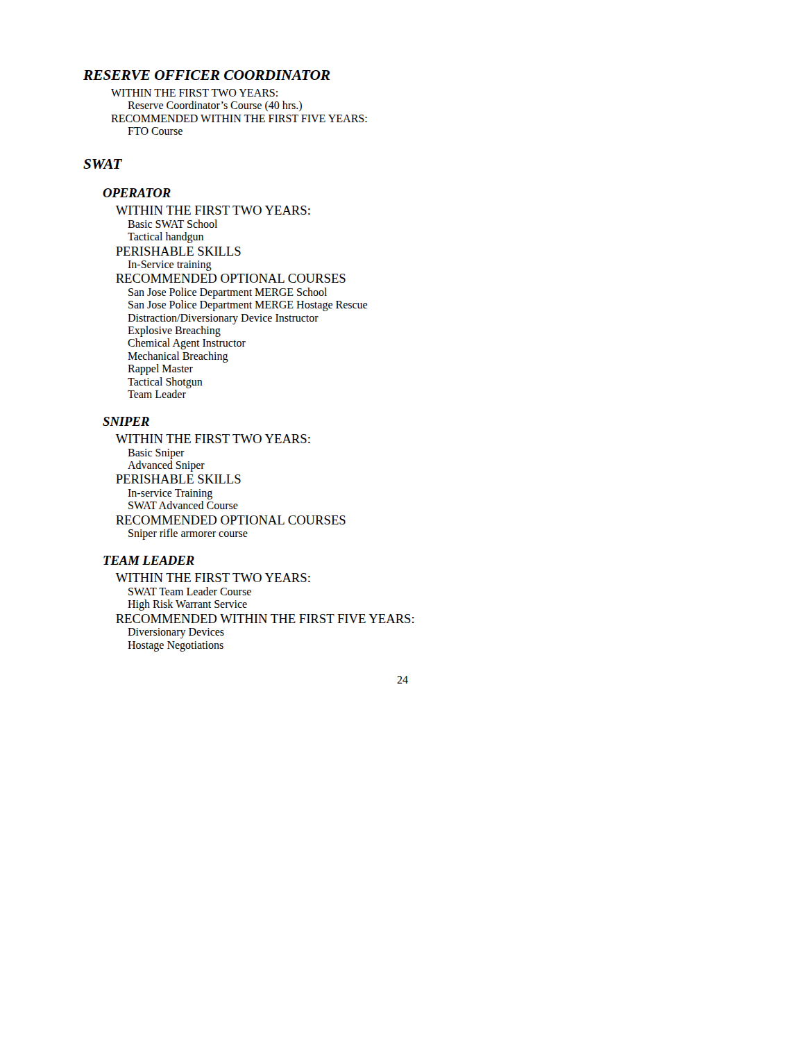RESERVE OFFICER COORDINATOR
WITHIN THE FIRST TWO YEARS:
Reserve Coordinator’s Course (40 hrs.)
RECOMMENDED WITHIN THE FIRST FIVE YEARS:
FTO Course
SWAT
OPERATOR
WITHIN THE FIRST TWO YEARS:
Basic SWAT School
Tactical handgun
PERISHABLE SKILLS
In-Service training
RECOMMENDED OPTIONAL COURSES
San Jose Police Department MERGE School
San Jose Police Department MERGE Hostage Rescue
Distraction/Diversionary Device Instructor
Explosive Breaching
Chemical Agent Instructor
Mechanical Breaching
Rappel Master
Tactical Shotgun
Team Leader
SNIPER
WITHIN THE FIRST TWO YEARS:
Basic Sniper
Advanced Sniper
PERISHABLE SKILLS
In-service Training
SWAT Advanced Course
RECOMMENDED OPTIONAL COURSES
Sniper rifle armorer course
TEAM LEADER
WITHIN THE FIRST TWO YEARS:
SWAT Team Leader Course
High Risk Warrant Service
RECOMMENDED WITHIN THE FIRST FIVE YEARS:
Diversionary Devices
Hostage Negotiations
24